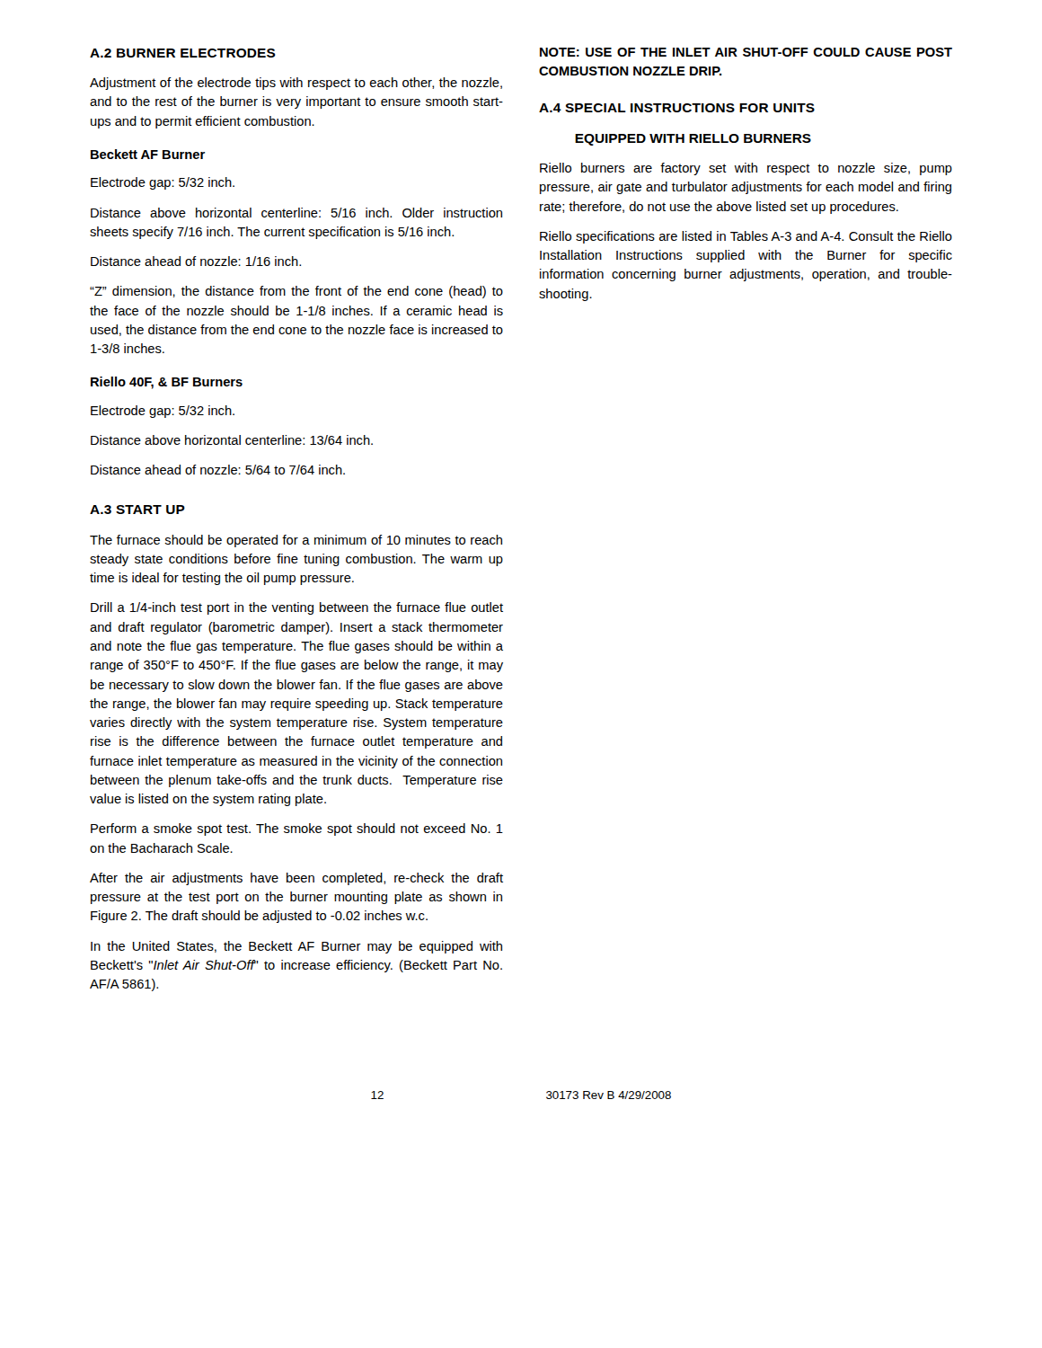A.2 BURNER ELECTRODES
Adjustment of the electrode tips with respect to each other, the nozzle, and to the rest of the burner is very important to ensure smooth start-ups and to permit efficient combustion.
Beckett AF Burner
Electrode gap: 5/32 inch.
Distance above horizontal centerline: 5/16 inch. Older instruction sheets specify 7/16 inch. The current specification is 5/16 inch.
Distance ahead of nozzle: 1/16 inch.
“Z” dimension, the distance from the front of the end cone (head) to the face of the nozzle should be 1-1/8 inches. If a ceramic head is used, the distance from the end cone to the nozzle face is increased to 1-3/8 inches.
Riello 40F, & BF Burners
Electrode gap: 5/32 inch.
Distance above horizontal centerline: 13/64 inch.
Distance ahead of nozzle: 5/64 to 7/64 inch.
A.3 START UP
The furnace should be operated for a minimum of 10 minutes to reach steady state conditions before fine tuning combustion. The warm up time is ideal for testing the oil pump pressure.
Drill a 1/4-inch test port in the venting between the furnace flue outlet and draft regulator (barometric damper). Insert a stack thermometer and note the flue gas temperature. The flue gases should be within a range of 350°F to 450°F. If the flue gases are below the range, it may be necessary to slow down the blower fan. If the flue gases are above the range, the blower fan may require speeding up. Stack temperature varies directly with the system temperature rise. System temperature rise is the difference between the furnace outlet temperature and furnace inlet temperature as measured in the vicinity of the connection between the plenum take-offs and the trunk ducts. Temperature rise value is listed on the system rating plate.
Perform a smoke spot test. The smoke spot should not exceed No. 1 on the Bacharach Scale.
After the air adjustments have been completed, re-check the draft pressure at the test port on the burner mounting plate as shown in Figure 2. The draft should be adjusted to -0.02 inches w.c.
In the United States, the Beckett AF Burner may be equipped with Beckett's "Inlet Air Shut-Off" to increase efficiency. (Beckett Part No. AF/A 5861).
NOTE: USE OF THE INLET AIR SHUT-OFF COULD CAUSE POST COMBUSTION NOZZLE DRIP.
A.4 SPECIAL INSTRUCTIONS FOR UNITS
EQUIPPED WITH RIELLO BURNERS
Riello burners are factory set with respect to nozzle size, pump pressure, air gate and turbulator adjustments for each model and firing rate; therefore, do not use the above listed set up procedures.
Riello specifications are listed in Tables A-3 and A-4. Consult the Riello Installation Instructions supplied with the Burner for specific information concerning burner adjustments, operation, and trouble-shooting.
12
30173 Rev B 4/29/2008